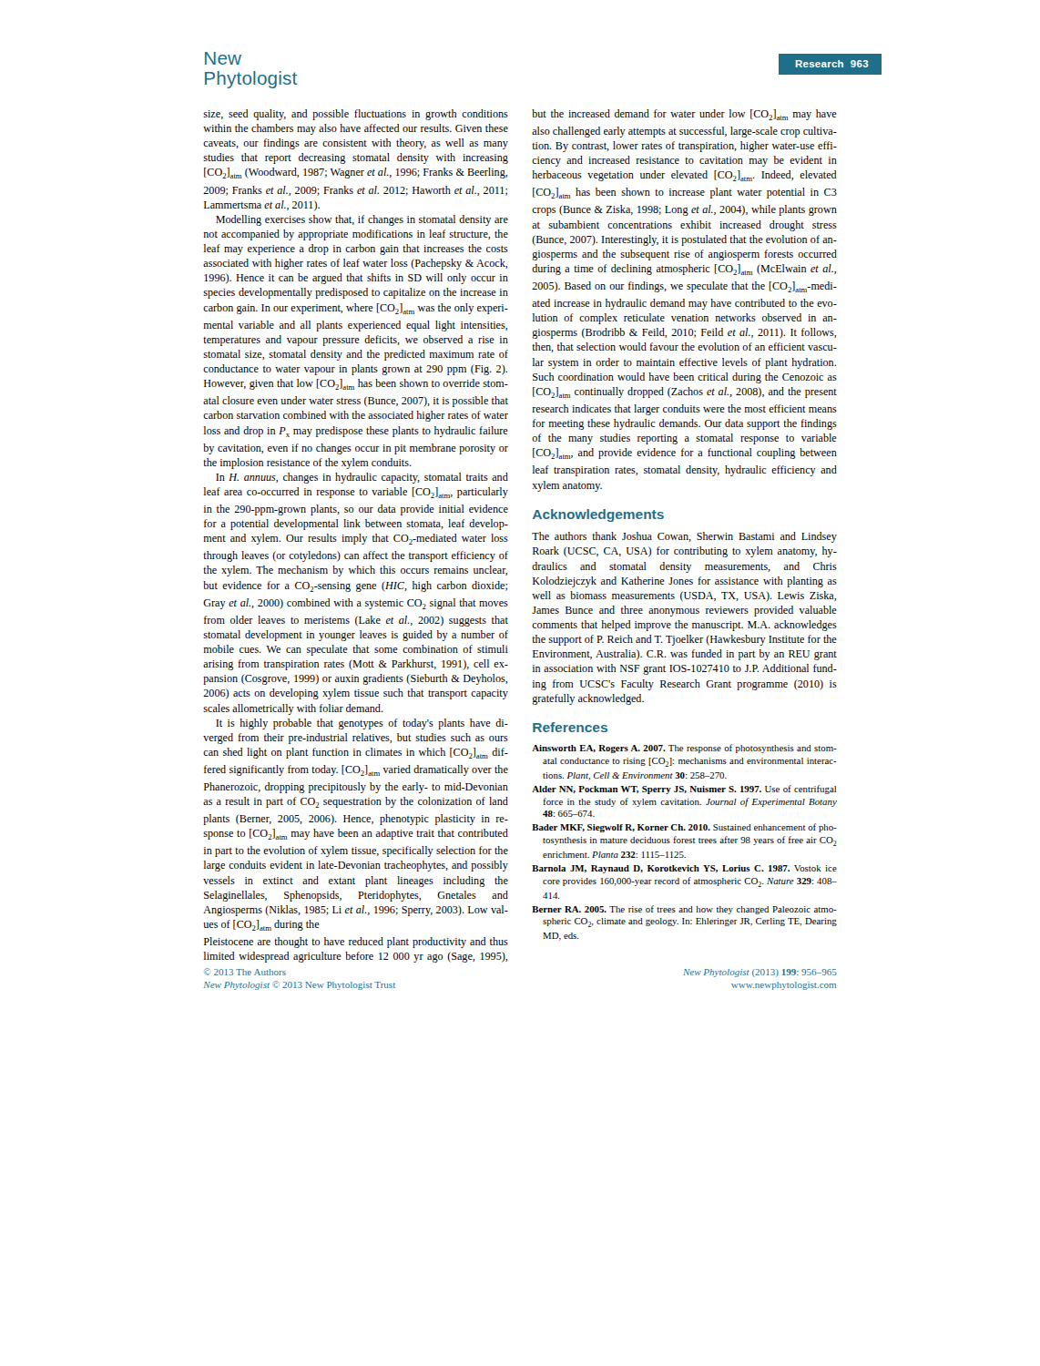New Phytologist
Research 963
size, seed quality, and possible fluctuations in growth conditions within the chambers may also have affected our results. Given these caveats, our findings are consistent with theory, as well as many studies that report decreasing stomatal density with increasing [CO2]atm (Woodward, 1987; Wagner et al., 1996; Franks & Beerling, 2009; Franks et al., 2009; Franks et al. 2012; Haworth et al., 2011; Lammertsma et al., 2011).
Modelling exercises show that, if changes in stomatal density are not accompanied by appropriate modifications in leaf structure, the leaf may experience a drop in carbon gain that increases the costs associated with higher rates of leaf water loss (Pachepsky & Acock, 1996). Hence it can be argued that shifts in SD will only occur in species developmentally predisposed to capitalize on the increase in carbon gain. In our experiment, where [CO2]atm was the only experimental variable and all plants experienced equal light intensities, temperatures and vapour pressure deficits, we observed a rise in stomatal size, stomatal density and the predicted maximum rate of conductance to water vapour in plants grown at 290 ppm (Fig. 2). However, given that low [CO2]atm has been shown to override stomatal closure even under water stress (Bunce, 2007), it is possible that carbon starvation combined with the associated higher rates of water loss and drop in Px may predispose these plants to hydraulic failure by cavitation, even if no changes occur in pit membrane porosity or the implosion resistance of the xylem conduits.
In H. annuus, changes in hydraulic capacity, stomatal traits and leaf area co-occurred in response to variable [CO2]atm, particularly in the 290-ppm-grown plants, so our data provide initial evidence for a potential developmental link between stomata, leaf development and xylem. Our results imply that CO2-mediated water loss through leaves (or cotyledons) can affect the transport efficiency of the xylem. The mechanism by which this occurs remains unclear, but evidence for a CO2-sensing gene (HIC, high carbon dioxide; Gray et al., 2000) combined with a systemic CO2 signal that moves from older leaves to meristems (Lake et al., 2002) suggests that stomatal development in younger leaves is guided by a number of mobile cues. We can speculate that some combination of stimuli arising from transpiration rates (Mott & Parkhurst, 1991), cell expansion (Cosgrove, 1999) or auxin gradients (Sieburth & Deyholos, 2006) acts on developing xylem tissue such that transport capacity scales allometrically with foliar demand.
It is highly probable that genotypes of today's plants have diverged from their pre-industrial relatives, but studies such as ours can shed light on plant function in climates in which [CO2]atm differed significantly from today. [CO2]atm varied dramatically over the Phanerozoic, dropping precipitously by the early- to mid-Devonian as a result in part of CO2 sequestration by the colonization of land plants (Berner, 2005, 2006). Hence, phenotypic plasticity in response to [CO2]atm may have been an adaptive trait that contributed in part to the evolution of xylem tissue, specifically selection for the large conduits evident in late-Devonian tracheophytes, and possibly vessels in extinct and extant plant lineages including the Selaginellales, Sphenopsids, Pteridophytes, Gnetales and Angiosperms (Niklas, 1985; Li et al., 1996; Sperry, 2003). Low values of [CO2]atm during the
Pleistocene are thought to have reduced plant productivity and thus limited widespread agriculture before 12 000 yr ago (Sage, 1995), but the increased demand for water under low [CO2]atm may have also challenged early attempts at successful, large-scale crop cultivation. By contrast, lower rates of transpiration, higher water-use efficiency and increased resistance to cavitation may be evident in herbaceous vegetation under elevated [CO2]atm. Indeed, elevated [CO2]atm has been shown to increase plant water potential in C3 crops (Bunce & Ziska, 1998; Long et al., 2004), while plants grown at subambient concentrations exhibit increased drought stress (Bunce, 2007). Interestingly, it is postulated that the evolution of angiosperms and the subsequent rise of angiosperm forests occurred during a time of declining atmospheric [CO2]atm (McElwain et al., 2005). Based on our findings, we speculate that the [CO2]atm-mediated increase in hydraulic demand may have contributed to the evolution of complex reticulate venation networks observed in angiosperms (Brodribb & Feild, 2010; Feild et al., 2011). It follows, then, that selection would favour the evolution of an efficient vascular system in order to maintain effective levels of plant hydration. Such coordination would have been critical during the Cenozoic as [CO2]atm continually dropped (Zachos et al., 2008), and the present research indicates that larger conduits were the most efficient means for meeting these hydraulic demands. Our data support the findings of the many studies reporting a stomatal response to variable [CO2]atm, and provide evidence for a functional coupling between leaf transpiration rates, stomatal density, hydraulic efficiency and xylem anatomy.
Acknowledgements
The authors thank Joshua Cowan, Sherwin Bastami and Lindsey Roark (UCSC, CA, USA) for contributing to xylem anatomy, hydraulics and stomatal density measurements, and Chris Kolodziejczyk and Katherine Jones for assistance with planting as well as biomass measurements (USDA, TX, USA). Lewis Ziska, James Bunce and three anonymous reviewers provided valuable comments that helped improve the manuscript. M.A. acknowledges the support of P. Reich and T. Tjoelker (Hawkesbury Institute for the Environment, Australia). C.R. was funded in part by an REU grant in association with NSF grant IOS-1027410 to J.P. Additional funding from UCSC's Faculty Research Grant programme (2010) is gratefully acknowledged.
References
Ainsworth EA, Rogers A. 2007. The response of photosynthesis and stomatal conductance to rising [CO2]: mechanisms and environmental interactions. Plant, Cell & Environment 30: 258–270.
Alder NN, Pockman WT, Sperry JS, Nuismer S. 1997. Use of centrifugal force in the study of xylem cavitation. Journal of Experimental Botany 48: 665–674.
Bader MKF, Siegwolf R, Korner Ch. 2010. Sustained enhancement of photosynthesis in mature deciduous forest trees after 98 years of free air CO2 enrichment. Planta 232: 1115–1125.
Barnola JM, Raynaud D, Korotkevich YS, Lorius C. 1987. Vostok ice core provides 160,000-year record of atmospheric CO2. Nature 329: 408–414.
Berner RA. 2005. The rise of trees and how they changed Paleozoic atmospheric CO2, climate and geology. In: Ehleringer JR, Cerling TE, Dearing MD, eds.
© 2013 The Authors
New Phytologist © 2013 New Phytologist Trust
New Phytologist (2013) 199: 956–965
www.newphytologist.com